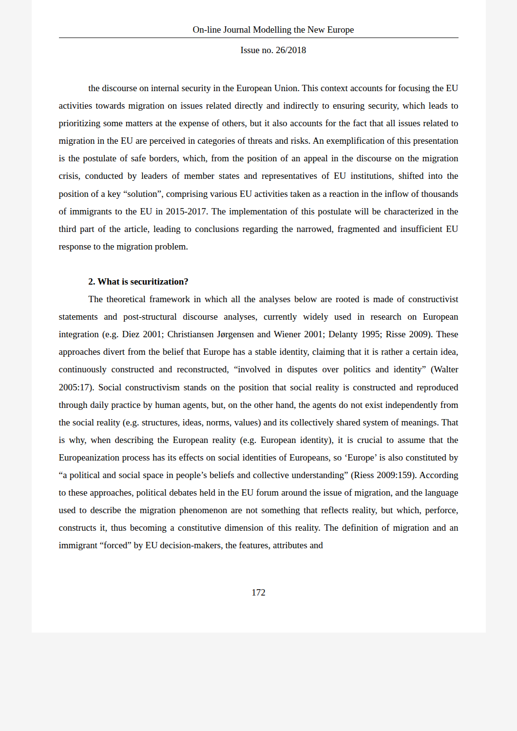On-line Journal Modelling the New Europe
Issue no. 26/2018
the discourse on internal security in the European Union. This context accounts for focusing the EU activities towards migration on issues related directly and indirectly to ensuring security, which leads to prioritizing some matters at the expense of others, but it also accounts for the fact that all issues related to migration in the EU are perceived in categories of threats and risks. An exemplification of this presentation is the postulate of safe borders, which, from the position of an appeal in the discourse on the migration crisis, conducted by leaders of member states and representatives of EU institutions, shifted into the position of a key “solution”, comprising various EU activities taken as a reaction in the inflow of thousands of immigrants to the EU in 2015-2017. The implementation of this postulate will be characterized in the third part of the article, leading to conclusions regarding the narrowed, fragmented and insufficient EU response to the migration problem.
2. What is securitization?
The theoretical framework in which all the analyses below are rooted is made of constructivist statements and post-structural discourse analyses, currently widely used in research on European integration (e.g. Diez 2001; Christiansen Jørgensen and Wiener 2001; Delanty 1995; Risse 2009). These approaches divert from the belief that Europe has a stable identity, claiming that it is rather a certain idea, continuously constructed and reconstructed, “involved in disputes over politics and identity” (Walter 2005:17). Social constructivism stands on the position that social reality is constructed and reproduced through daily practice by human agents, but, on the other hand, the agents do not exist independently from the social reality (e.g. structures, ideas, norms, values) and its collectively shared system of meanings. That is why, when describing the European reality (e.g. European identity), it is crucial to assume that the Europeanization process has its effects on social identities of Europeans, so ‘Europe’ is also constituted by “a political and social space in people’s beliefs and collective understanding” (Riess 2009:159). According to these approaches, political debates held in the EU forum around the issue of migration, and the language used to describe the migration phenomenon are not something that reflects reality, but which, perforce, constructs it, thus becoming a constitutive dimension of this reality. The definition of migration and an immigrant “forced” by EU decision-makers, the features, attributes and
172